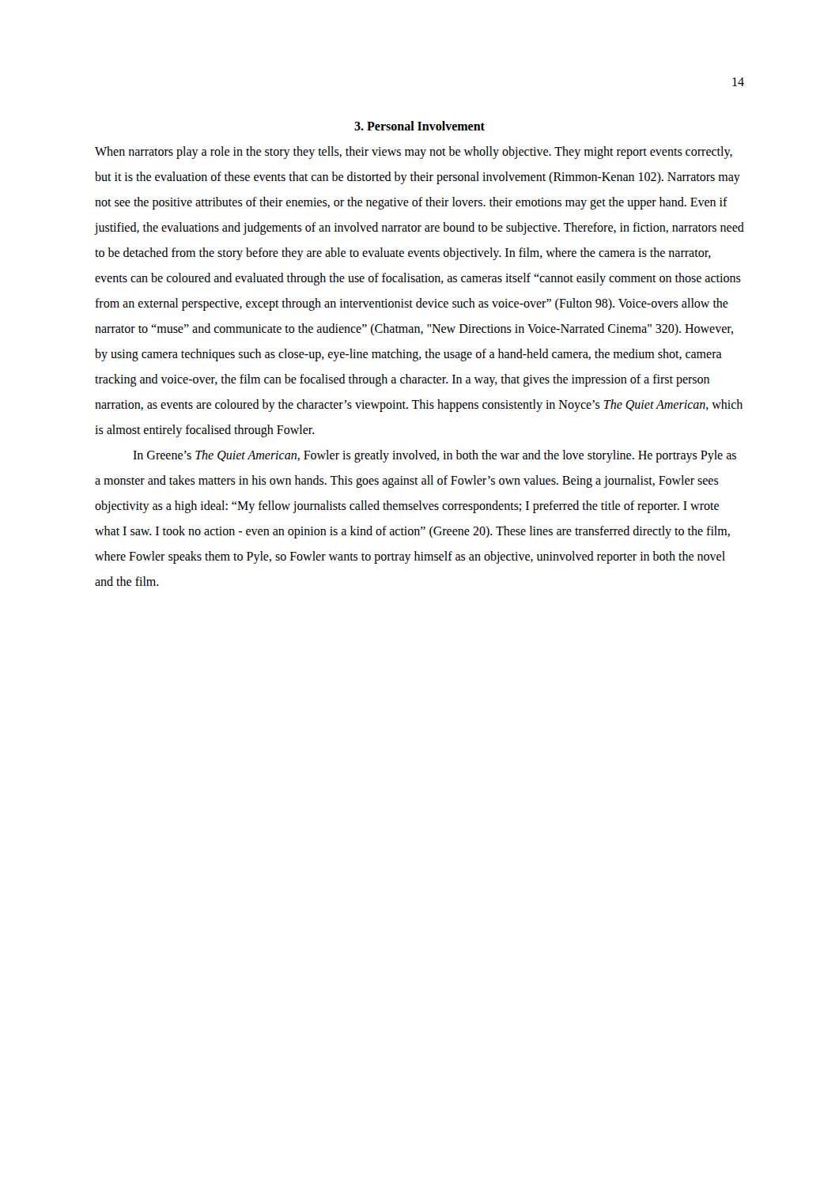14
3. Personal Involvement
When narrators play a role in the story they tells, their views may not be wholly objective. They might report events correctly, but it is the evaluation of these events that can be distorted by their personal involvement (Rimmon-Kenan 102). Narrators may not see the positive attributes of their enemies, or the negative of their lovers. their emotions may get the upper hand. Even if justified, the evaluations and judgements of an involved narrator are bound to be subjective. Therefore, in fiction, narrators need to be detached from the story before they are able to evaluate events objectively. In film, where the camera is the narrator, events can be coloured and evaluated through the use of focalisation, as cameras itself “cannot easily comment on those actions from an external perspective, except through an interventionist device such as voice-over” (Fulton 98). Voice-overs allow the narrator to “muse” and communicate to the audience” (Chatman, "New Directions in Voice-Narrated Cinema" 320). However, by using camera techniques such as close-up, eye-line matching, the usage of a hand-held camera, the medium shot, camera tracking and voice-over, the film can be focalised through a character. In a way, that gives the impression of a first person narration, as events are coloured by the character’s viewpoint. This happens consistently in Noyce’s The Quiet American, which is almost entirely focalised through Fowler.
In Greene’s The Quiet American, Fowler is greatly involved, in both the war and the love storyline. He portrays Pyle as a monster and takes matters in his own hands. This goes against all of Fowler’s own values. Being a journalist, Fowler sees objectivity as a high ideal: “My fellow journalists called themselves correspondents; I preferred the title of reporter. I wrote what I saw. I took no action - even an opinion is a kind of action” (Greene 20). These lines are transferred directly to the film, where Fowler speaks them to Pyle, so Fowler wants to portray himself as an objective, uninvolved reporter in both the novel and the film.